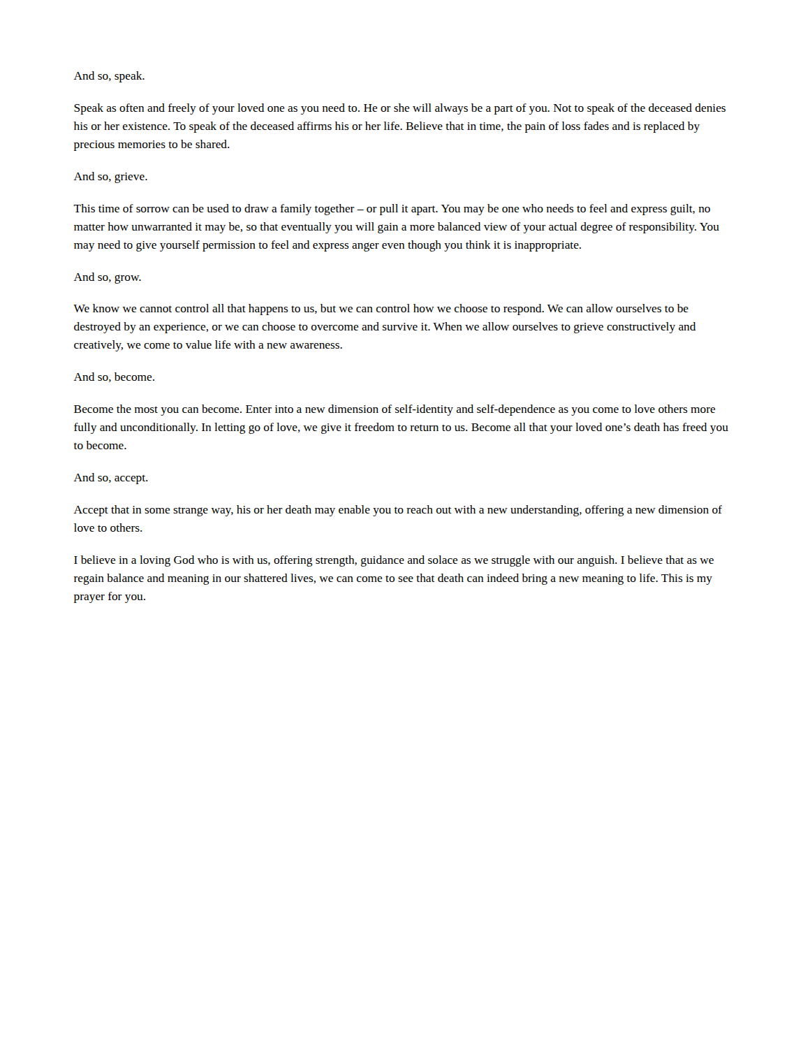And so, speak.
Speak as often and freely of your loved one as you need to. He or she will always be a part of you. Not to speak of the deceased denies his or her existence. To speak of the deceased affirms his or her life. Believe that in time, the pain of loss fades and is replaced by precious memories to be shared.
And so, grieve.
This time of sorrow can be used to draw a family together – or pull it apart. You may be one who needs to feel and express guilt, no matter how unwarranted it may be, so that eventually you will gain a more balanced view of your actual degree of responsibility. You may need to give yourself permission to feel and express anger even though you think it is inappropriate.
And so, grow.
We know we cannot control all that happens to us, but we can control how we choose to respond. We can allow ourselves to be destroyed by an experience, or we can choose to overcome and survive it. When we allow ourselves to grieve constructively and creatively, we come to value life with a new awareness.
And so, become.
Become the most you can become. Enter into a new dimension of self-identity and self-dependence as you come to love others more fully and unconditionally. In letting go of love, we give it freedom to return to us. Become all that your loved one’s death has freed you to become.
And so, accept.
Accept that in some strange way, his or her death may enable you to reach out with a new understanding, offering a new dimension of love to others.
I believe in a loving God who is with us, offering strength, guidance and solace as we struggle with our anguish. I believe that as we regain balance and meaning in our shattered lives, we can come to see that death can indeed bring a new meaning to life. This is my prayer for you.